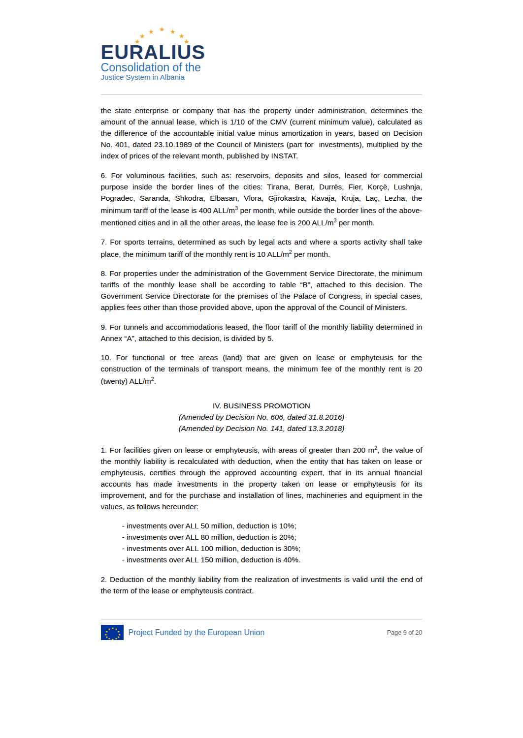★ ★ ★ ★ ★ ★ ★
EURALIUS
Consolidation of the
Justice System in Albania
the state enterprise or company that has the property under administration, determines the amount of the annual lease, which is 1/10 of the CMV (current minimum value), calculated as the difference of the accountable initial value minus amortization in years, based on Decision No. 401, dated 23.10.1989 of the Council of Ministers (part for investments), multiplied by the index of prices of the relevant month, published by INSTAT.
6. For voluminous facilities, such as: reservoirs, deposits and silos, leased for commercial purpose inside the border lines of the cities: Tirana, Berat, Durrës, Fier, Korçë, Lushnja, Pogradec, Saranda, Shkodra, Elbasan, Vlora, Gjirokastra, Kavaja, Kruja, Laç, Lezha, the minimum tariff of the lease is 400 ALL/m3 per month, while outside the border lines of the above-mentioned cities and in all the other areas, the lease fee is 200 ALL/m3 per month.
7. For sports terrains, determined as such by legal acts and where a sports activity shall take place, the minimum tariff of the monthly rent is 10 ALL/m2 per month.
8. For properties under the administration of the Government Service Directorate, the minimum tariffs of the monthly lease shall be according to table “B”, attached to this decision. The Government Service Directorate for the premises of the Palace of Congress, in special cases, applies fees other than those provided above, upon the approval of the Council of Ministers.
9. For tunnels and accommodations leased, the floor tariff of the monthly liability determined in Annex “A”, attached to this decision, is divided by 5.
10. For functional or free areas (land) that are given on lease or emphyteusis for the construction of the terminals of transport means, the minimum fee of the monthly rent is 20 (twenty) ALL/m2.
IV. BUSINESS PROMOTION
(Amended by Decision No. 606, dated 31.8.2016)
(Amended by Decision No. 141, dated 13.3.2018)
1. For facilities given on lease or emphyteusis, with areas of greater than 200 m2, the value of the monthly liability is recalculated with deduction, when the entity that has taken on lease or emphyteusis, certifies through the approved accounting expert, that in its annual financial accounts has made investments in the property taken on lease or emphyteusis for its improvement, and for the purchase and installation of lines, machineries and equipment in the values, as follows hereunder:
- investments over ALL 50 million, deduction is 10%;
- investments over ALL 80 million, deduction is 20%;
- investments over ALL 100 million, deduction is 30%;
- investments over ALL 150 million, deduction is 40%.
2. Deduction of the monthly liability from the realization of investments is valid until the end of the term of the lease or emphyteusis contract.
★ ★ ★ ★ ★ ★ ★ ★ ★ ★ ★ ★
Project Funded by the European Union
Page 9 of 20